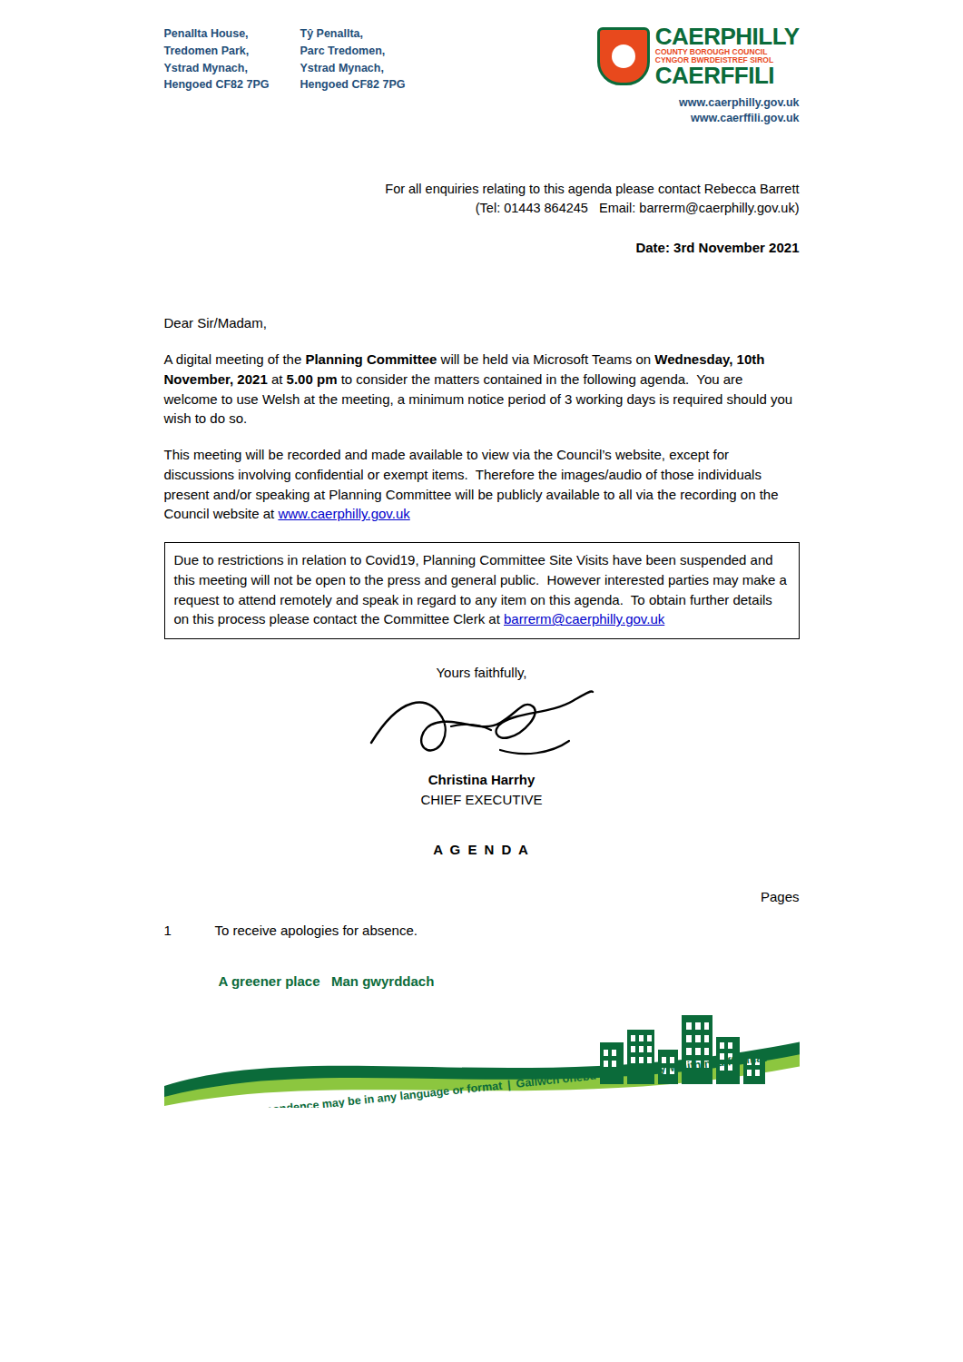Penallta House,
Tredomen Park,
Ystrad Mynach,
Hengoed CF82 7PG
Tŷ Penallta,
Parc Tredomen,
Ystrad Mynach,
Hengoed CF82 7PG
CAERPHILLY
COUNTY BOROUGH COUNCIL
CYNGOR BWRDEISTREF SIROL
CAERFFILI
www.caerphilly.gov.uk
www.caerffili.gov.uk
For all enquiries relating to this agenda please contact Rebecca Barrett
(Tel: 01443 864245 Email: barrerm@caerphilly.gov.uk)
Date: 3rd November 2021
Dear Sir/Madam,
A digital meeting of the Planning Committee will be held via Microsoft Teams on Wednesday, 10th November, 2021 at 5.00 pm to consider the matters contained in the following agenda. You are welcome to use Welsh at the meeting, a minimum notice period of 3 working days is required should you wish to do so.
This meeting will be recorded and made available to view via the Council’s website, except for discussions involving confidential or exempt items. Therefore the images/audio of those individuals present and/or speaking at Planning Committee will be publicly available to all via the recording on the Council website at www.caerphilly.gov.uk
Due to restrictions in relation to Covid19, Planning Committee Site Visits have been suspended and this meeting will not be open to the press and general public. However interested parties may make a request to attend remotely and speak in regard to any item on this agenda. To obtain further details on this process please contact the Committee Clerk at barrerm@caerphilly.gov.uk
Yours faithfully,
Christina Harrhy
CHIEF EXECUTIVE
A G E N D A
Pages
1 To receive apologies for absence.
A greener place Man gwyrddach
Correspondence may be in any language or format|Gallwch ohebu mewn unrhyw iaith neu fformat